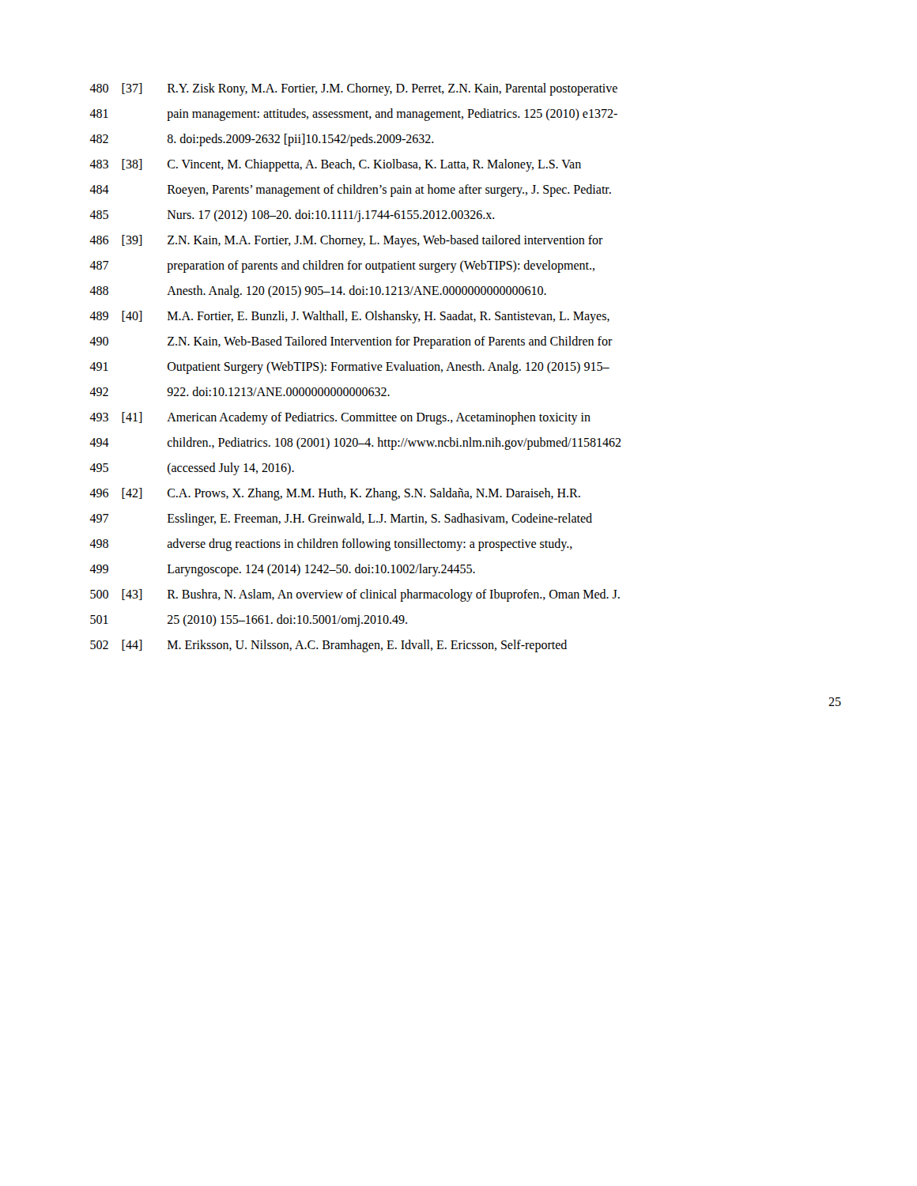480 [37] R.Y. Zisk Rony, M.A. Fortier, J.M. Chorney, D. Perret, Z.N. Kain, Parental postoperative
481 pain management: attitudes, assessment, and management, Pediatrics. 125 (2010) e1372-
482 8. doi:peds.2009-2632 [pii]10.1542/peds.2009-2632.
483 [38] C. Vincent, M. Chiappetta, A. Beach, C. Kiolbasa, K. Latta, R. Maloney, L.S. Van
484 Roeyen, Parents’ management of children’s pain at home after surgery., J. Spec. Pediatr.
485 Nurs. 17 (2012) 108–20. doi:10.1111/j.1744-6155.2012.00326.x.
486 [39] Z.N. Kain, M.A. Fortier, J.M. Chorney, L. Mayes, Web-based tailored intervention for
487 preparation of parents and children for outpatient surgery (WebTIPS): development.,
488 Anesth. Analg. 120 (2015) 905–14. doi:10.1213/ANE.0000000000000610.
489 [40] M.A. Fortier, E. Bunzli, J. Walthall, E. Olshansky, H. Saadat, R. Santistevan, L. Mayes,
490 Z.N. Kain, Web-Based Tailored Intervention for Preparation of Parents and Children for
491 Outpatient Surgery (WebTIPS): Formative Evaluation, Anesth. Analg. 120 (2015) 915–
492 922. doi:10.1213/ANE.0000000000000632.
493 [41] American Academy of Pediatrics. Committee on Drugs., Acetaminophen toxicity in
494 children., Pediatrics. 108 (2001) 1020–4. http://www.ncbi.nlm.nih.gov/pubmed/11581462
495 (accessed July 14, 2016).
496 [42] C.A. Prows, X. Zhang, M.M. Huth, K. Zhang, S.N. Saldaña, N.M. Daraiseh, H.R.
497 Esslinger, E. Freeman, J.H. Greinwald, L.J. Martin, S. Sadhasivam, Codeine-related
498 adverse drug reactions in children following tonsillectomy: a prospective study.,
499 Laryngoscope. 124 (2014) 1242–50. doi:10.1002/lary.24455.
500 [43] R. Bushra, N. Aslam, An overview of clinical pharmacology of Ibuprofen., Oman Med. J.
501 25 (2010) 155–1661. doi:10.5001/omj.2010.49.
502 [44] M. Eriksson, U. Nilsson, A.C. Bramhagen, E. Idvall, E. Ericsson, Self-reported
25